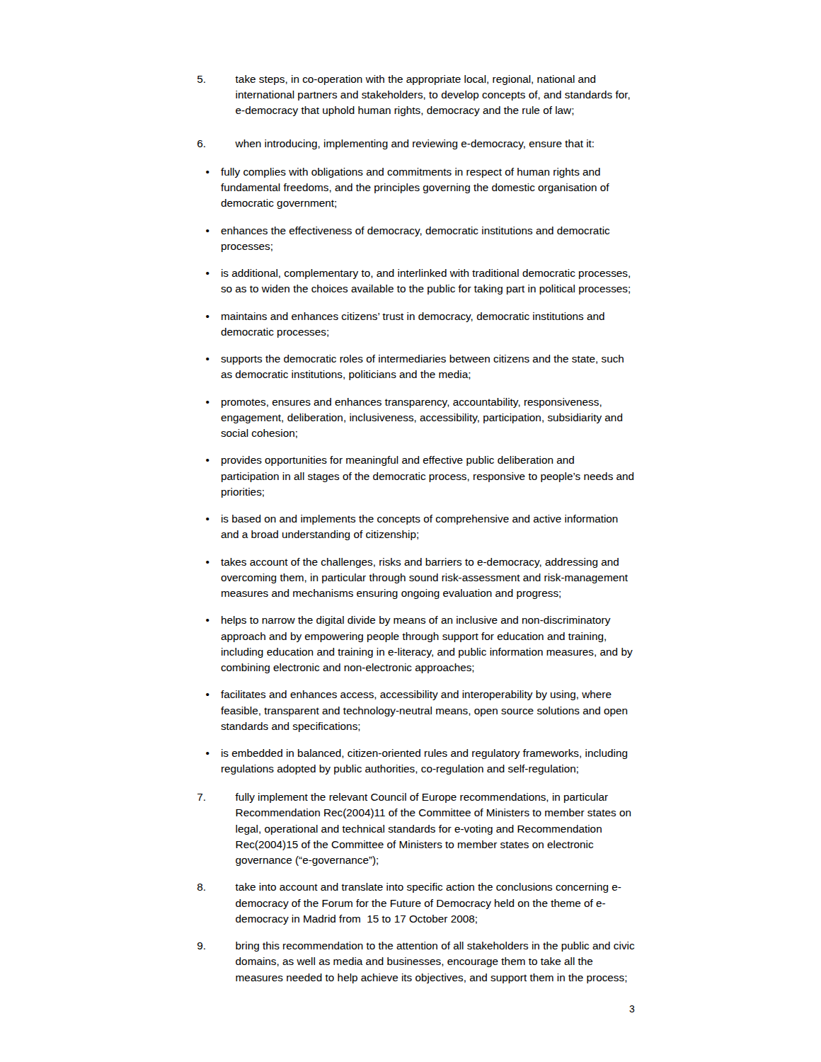5.
take steps, in co-operation with the appropriate local, regional, national and international partners and stakeholders, to develop concepts of, and standards for, e-democracy that uphold human rights, democracy and the rule of law;
6.
when introducing, implementing and reviewing e-democracy, ensure that it:
fully complies with obligations and commitments in respect of human rights and fundamental freedoms, and the principles governing the domestic organisation of democratic government;
enhances the effectiveness of democracy, democratic institutions and democratic processes;
is additional, complementary to, and interlinked with traditional democratic processes, so as to widen the choices available to the public for taking part in political processes;
maintains and enhances citizens’ trust in democracy, democratic institutions and democratic processes;
supports the democratic roles of intermediaries between citizens and the state, such as democratic institutions, politicians and the media;
promotes, ensures and enhances transparency, accountability, responsiveness, engagement, deliberation, inclusiveness, accessibility, participation, subsidiarity and social cohesion;
provides opportunities for meaningful and effective public deliberation and participation in all stages of the democratic process, responsive to people’s needs and priorities;
is based on and implements the concepts of comprehensive and active information and a broad understanding of citizenship;
takes account of the challenges, risks and barriers to e-democracy, addressing and overcoming them, in particular through sound risk-assessment and risk-management measures and mechanisms ensuring ongoing evaluation and progress;
helps to narrow the digital divide by means of an inclusive and non-discriminatory approach and by empowering people through support for education and training, including education and training in e-literacy, and public information measures, and by combining electronic and non-electronic approaches;
facilitates and enhances access, accessibility and interoperability by using, where feasible, transparent and technology-neutral means, open source solutions and open standards and specifications;
is embedded in balanced, citizen-oriented rules and regulatory frameworks, including regulations adopted by public authorities, co-regulation and self-regulation;
7.
fully implement the relevant Council of Europe recommendations, in particular Recommendation Rec(2004)11 of the Committee of Ministers to member states on legal, operational and technical standards for e-voting and Recommendation Rec(2004)15 of the Committee of Ministers to member states on electronic governance (“e-governance”);
8.
take into account and translate into specific action the conclusions concerning e-democracy of the Forum for the Future of Democracy held on the theme of e-democracy in Madrid from 15 to 17 October 2008;
9.
bring this recommendation to the attention of all stakeholders in the public and civic domains, as well as media and businesses, encourage them to take all the measures needed to help achieve its objectives, and support them in the process;
3